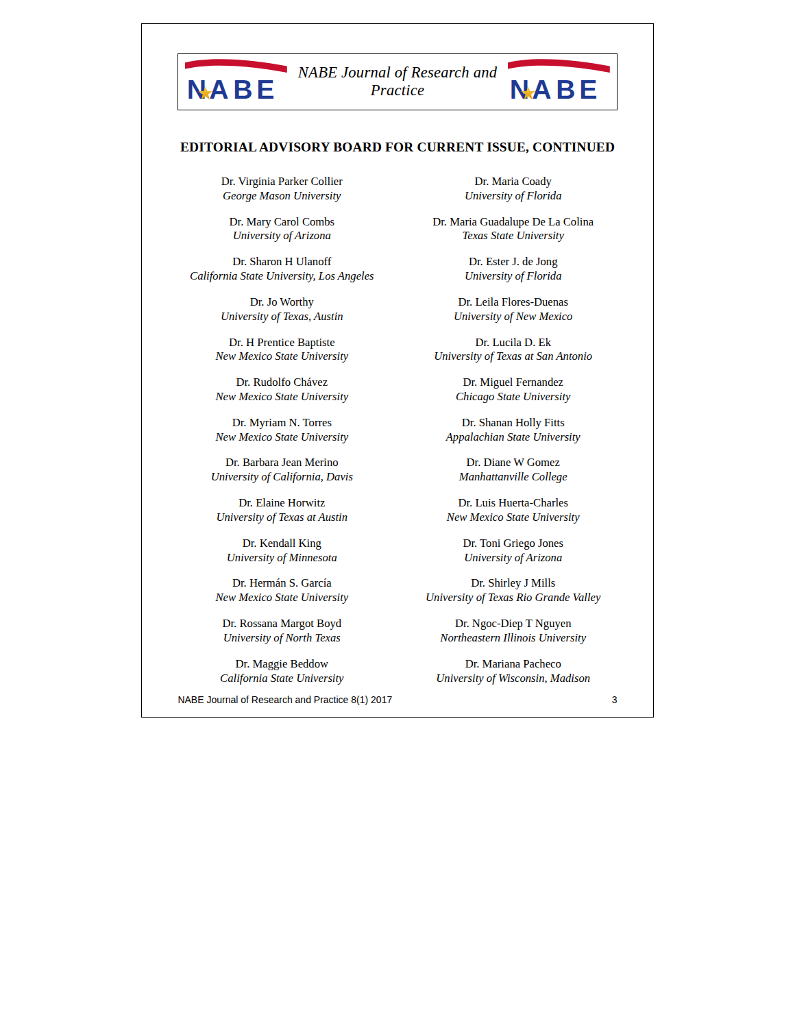N A B E
NABE Journal of Research and Practice
N A B E
EDITORIAL ADVISORY BOARD FOR CURRENT ISSUE, CONTINUED
Dr. Virginia Parker Collier George Mason University
Dr. Mary Carol Combs University of Arizona
Dr. Sharon H Ulanoff California State University, Los Angeles
Dr. Jo Worthy University of Texas, Austin
Dr. H Prentice Baptiste New Mexico State University
Dr. Rudolfo Chávez New Mexico State University
Dr. Myriam N. Torres New Mexico State University
Dr. Barbara Jean Merino University of California, Davis
Dr. Elaine Horwitz University of Texas at Austin
Dr. Kendall King University of Minnesota
Dr. Hermán S. García New Mexico State University
Dr. Rossana Margot Boyd University of North Texas
Dr. Maggie Beddow California State University
Dr. Maria Coady University of Florida
Dr. Maria Guadalupe De La Colina Texas State University
Dr. Ester J. de Jong University of Florida
Dr. Leila Flores-Duenas University of New Mexico
Dr. Lucila D. Ek University of Texas at San Antonio
Dr. Miguel Fernandez Chicago State University
Dr. Shanan Holly Fitts Appalachian State University
Dr. Diane W Gomez Manhattanville College
Dr. Luis Huerta-Charles New Mexico State University
Dr. Toni Griego Jones University of Arizona
Dr. Shirley J Mills University of Texas Rio Grande Valley
Dr. Ngoc-Diep T Nguyen Northeastern Illinois University
Dr. Mariana Pacheco University of Wisconsin, Madison
NABE Journal of Research and Practice 8(1) 2017 3